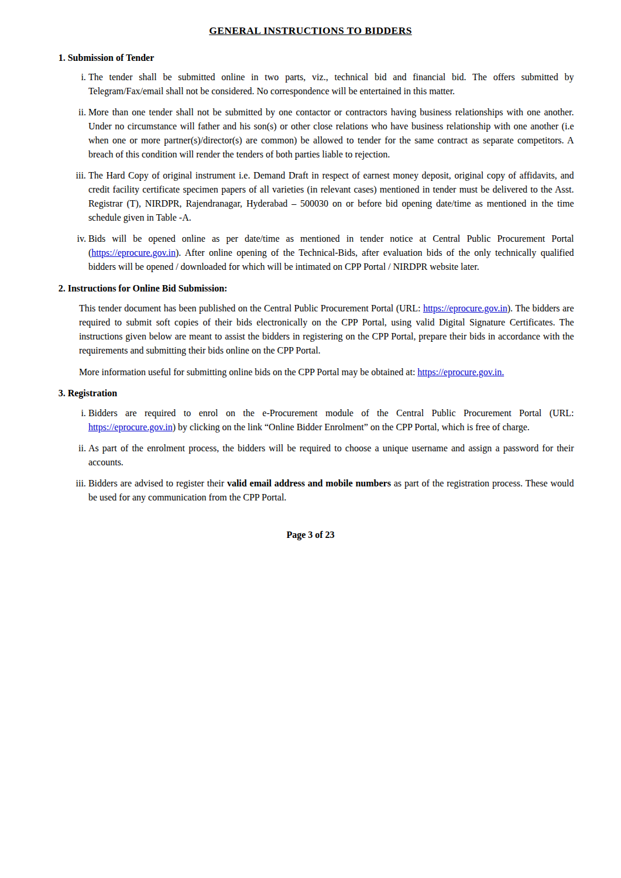GENERAL INSTRUCTIONS TO BIDDERS
Submission of Tender
The tender shall be submitted online in two parts, viz., technical bid and financial bid. The offers submitted by Telegram/Fax/email shall not be considered. No correspondence will be entertained in this matter.
More than one tender shall not be submitted by one contactor or contractors having business relationships with one another. Under no circumstance will father and his son(s) or other close relations who have business relationship with one another (i.e when one or more partner(s)/director(s) are common) be allowed to tender for the same contract as separate competitors. A breach of this condition will render the tenders of both parties liable to rejection.
The Hard Copy of original instrument i.e. Demand Draft in respect of earnest money deposit, original copy of affidavits, and credit facility certificate specimen papers of all varieties (in relevant cases) mentioned in tender must be delivered to the Asst. Registrar (T), NIRDPR, Rajendranagar, Hyderabad – 500030 on or before bid opening date/time as mentioned in the time schedule given in Table -A.
Bids will be opened online as per date/time as mentioned in tender notice at Central Public Procurement Portal (https://eprocure.gov.in). After online opening of the Technical-Bids, after evaluation bids of the only technically qualified bidders will be opened / downloaded for which will be intimated on CPP Portal / NIRDPR website later.
Instructions for Online Bid Submission:
This tender document has been published on the Central Public Procurement Portal (URL: https://eprocure.gov.in). The bidders are required to submit soft copies of their bids electronically on the CPP Portal, using valid Digital Signature Certificates. The instructions given below are meant to assist the bidders in registering on the CPP Portal, prepare their bids in accordance with the requirements and submitting their bids online on the CPP Portal.
More information useful for submitting online bids on the CPP Portal may be obtained at: https://eprocure.gov.in.
Registration
Bidders are required to enrol on the e-Procurement module of the Central Public Procurement Portal (URL: https://eprocure.gov.in) by clicking on the link “Online Bidder Enrolment” on the CPP Portal, which is free of charge.
As part of the enrolment process, the bidders will be required to choose a unique username and assign a password for their accounts.
Bidders are advised to register their valid email address and mobile numbers as part of the registration process. These would be used for any communication from the CPP Portal.
Page 3 of 23